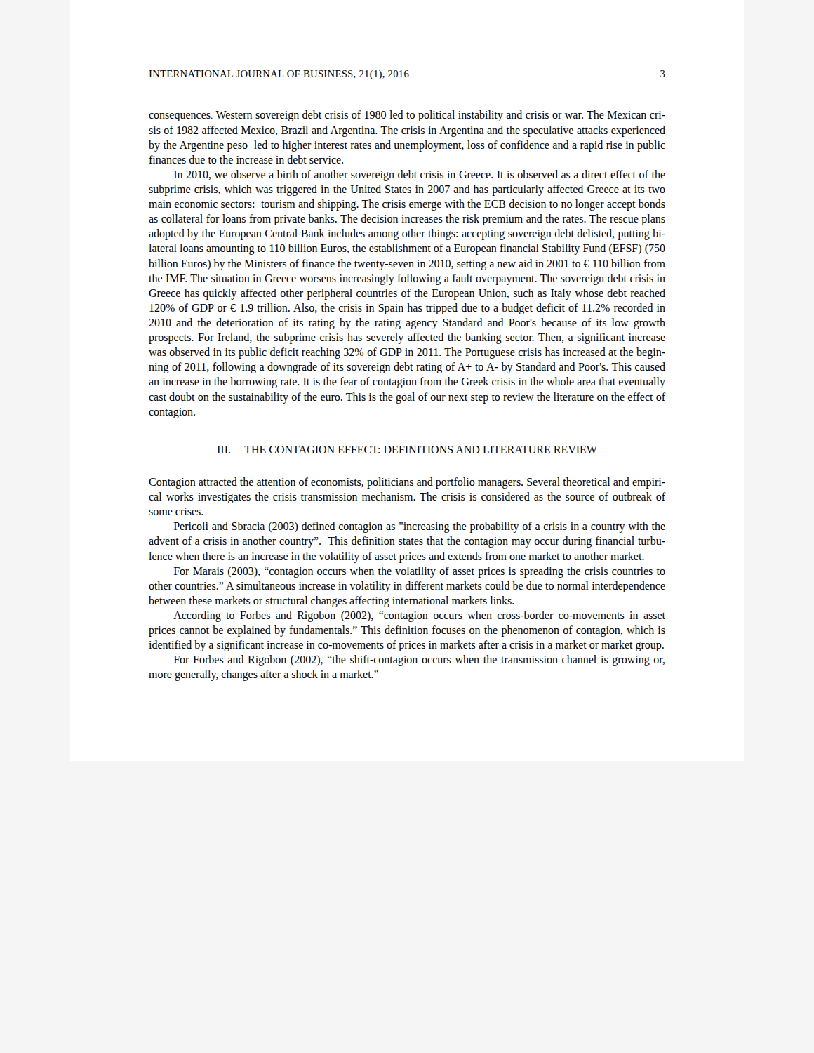International Journal of Business, 21(1), 2016 3
consequences. Western sovereign debt crisis of 1980 led to political instability and crisis or war. The Mexican crisis of 1982 affected Mexico, Brazil and Argentina. The crisis in Argentina and the speculative attacks experienced by the Argentine peso led to higher interest rates and unemployment, loss of confidence and a rapid rise in public finances due to the increase in debt service.
In 2010, we observe a birth of another sovereign debt crisis in Greece. It is observed as a direct effect of the subprime crisis, which was triggered in the United States in 2007 and has particularly affected Greece at its two main economic sectors: tourism and shipping. The crisis emerge with the ECB decision to no longer accept bonds as collateral for loans from private banks. The decision increases the risk premium and the rates. The rescue plans adopted by the European Central Bank includes among other things: accepting sovereign debt delisted, putting bilateral loans amounting to 110 billion Euros, the establishment of a European financial Stability Fund (EFSF) (750 billion Euros) by the Ministers of finance the twenty-seven in 2010, setting a new aid in 2001 to € 110 billion from the IMF. The situation in Greece worsens increasingly following a fault overpayment. The sovereign debt crisis in Greece has quickly affected other peripheral countries of the European Union, such as Italy whose debt reached 120% of GDP or € 1.9 trillion. Also, the crisis in Spain has tripped due to a budget deficit of 11.2% recorded in 2010 and the deterioration of its rating by the rating agency Standard and Poor's because of its low growth prospects. For Ireland, the subprime crisis has severely affected the banking sector. Then, a significant increase was observed in its public deficit reaching 32% of GDP in 2011. The Portuguese crisis has increased at the beginning of 2011, following a downgrade of its sovereign debt rating of A+ to A- by Standard and Poor's. This caused an increase in the borrowing rate. It is the fear of contagion from the Greek crisis in the whole area that eventually cast doubt on the sustainability of the euro. This is the goal of our next step to review the literature on the effect of contagion.
III. The Contagion Effect: Definitions and Literature Review
Contagion attracted the attention of economists, politicians and portfolio managers. Several theoretical and empirical works investigates the crisis transmission mechanism. The crisis is considered as the source of outbreak of some crises.
Pericoli and Sbracia (2003) defined contagion as "increasing the probability of a crisis in a country with the advent of a crisis in another country”. This definition states that the contagion may occur during financial turbulence when there is an increase in the volatility of asset prices and extends from one market to another market.
For Marais (2003), “contagion occurs when the volatility of asset prices is spreading the crisis countries to other countries.” A simultaneous increase in volatility in different markets could be due to normal interdependence between these markets or structural changes affecting international markets links.
According to Forbes and Rigobon (2002), “contagion occurs when cross-border co-movements in asset prices cannot be explained by fundamentals.” This definition focuses on the phenomenon of contagion, which is identified by a significant increase in co-movements of prices in markets after a crisis in a market or market group.
For Forbes and Rigobon (2002), “the shift-contagion occurs when the transmission channel is growing or, more generally, changes after a shock in a market.”